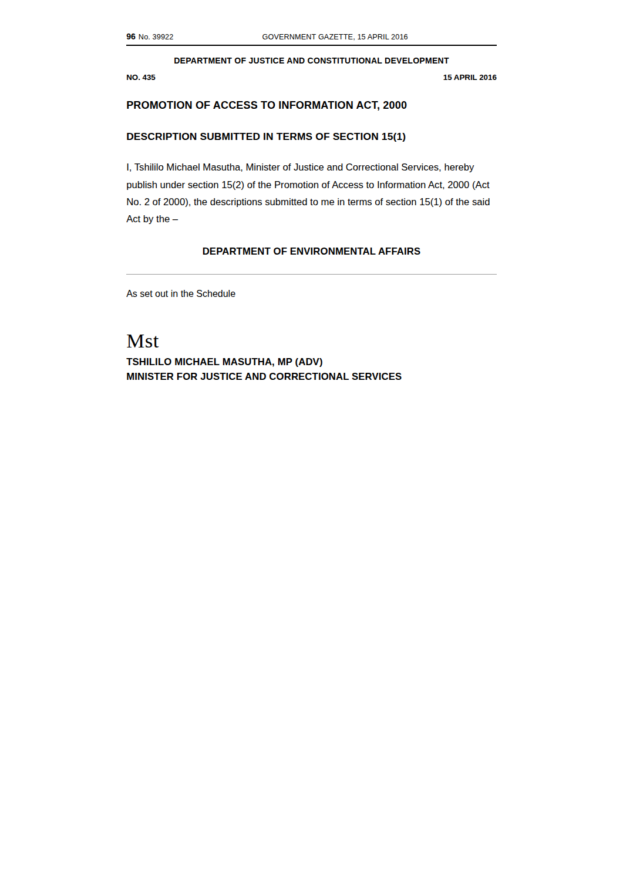96 No. 39922
GOVERNMENT GAZETTE, 15 APRIL 2016
DEPARTMENT OF JUSTICE AND CONSTITUTIONAL DEVELOPMENT
NO. 435 15 APRIL 2016
PROMOTION OF ACCESS TO INFORMATION ACT, 2000
DESCRIPTION SUBMITTED IN TERMS OF SECTION 15(1)
I, Tshililo Michael Masutha, Minister of Justice and Correctional Services, hereby publish under section 15(2) of the Promotion of Access to Information Act, 2000 (Act No. 2 of 2000), the descriptions submitted to me in terms of section 15(1) of the said Act by the –
DEPARTMENT OF ENVIRONMENTAL AFFAIRS
As set out in the Schedule
Mst
TSHILILO MICHAEL MASUTHA, MP (ADV)
MINISTER FOR JUSTICE AND CORRECTIONAL SERVICES